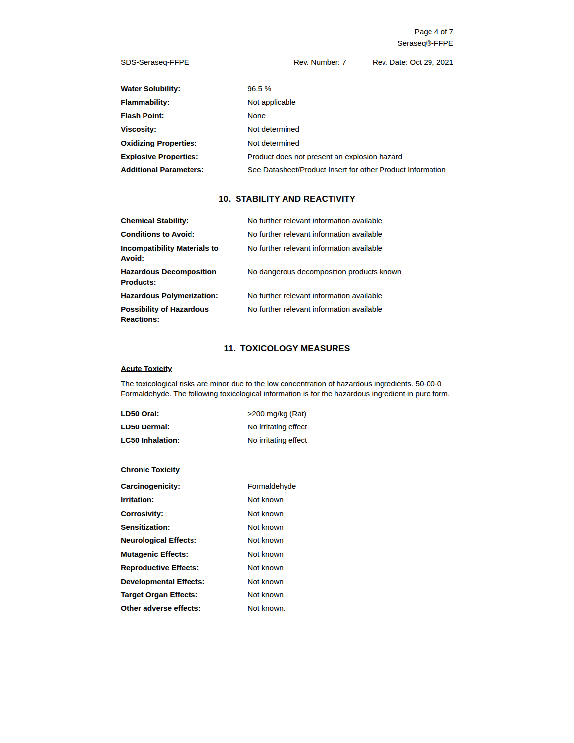Page 4 of 7
Seraseq®-FFPE
SDS-Seraseq-FFPE
Rev. Number: 7 Rev. Date: Oct 29, 2021
| Water Solubility: | 96.5 % |
| Flammability: | Not applicable |
| Flash Point: | None |
| Viscosity: | Not determined |
| Oxidizing Properties: | Not determined |
| Explosive Properties: | Product does not present an explosion hazard |
| Additional Parameters: | See Datasheet/Product Insert for other Product Information |
10. STABILITY AND REACTIVITY
| Chemical Stability: | No further relevant information available |
| Conditions to Avoid: | No further relevant information available |
| Incompatibility Materials to Avoid: | No further relevant information available |
| Hazardous Decomposition Products: | No dangerous decomposition products known |
| Hazardous Polymerization: | No further relevant information available |
| Possibility of Hazardous Reactions: | No further relevant information available |
11. TOXICOLOGY MEASURES
Acute Toxicity
The toxicological risks are minor due to the low concentration of hazardous ingredients. 50-00-0 Formaldehyde. The following toxicological information is for the hazardous ingredient in pure form.
| LD50 Oral: | >200 mg/kg (Rat) |
| LD50 Dermal: | No irritating effect |
| LC50 Inhalation: | No irritating effect |
Chronic Toxicity
| Carcinogenicity: | Formaldehyde |
| Irritation: | Not known |
| Corrosivity: | Not known |
| Sensitization: | Not known |
| Neurological Effects: | Not known |
| Mutagenic Effects: | Not known |
| Reproductive Effects: | Not known |
| Developmental Effects: | Not known |
| Target Organ Effects: | Not known |
| Other adverse effects: | Not known. |